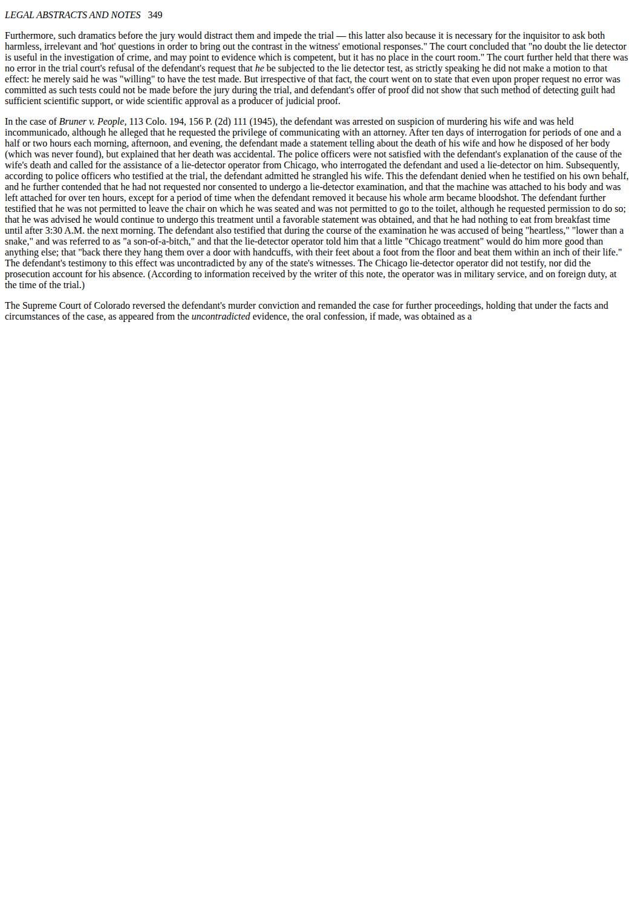LEGAL ABSTRACTS AND NOTES 349
Furthermore, such dramatics before the jury would distract them and impede the trial — this latter also because it is necessary for the inquisitor to ask both harmless, irrelevant and 'hot' questions in order to bring out the contrast in the witness' emotional responses." The court concluded that "no doubt the lie detector is useful in the investigation of crime, and may point to evidence which is competent, but it has no place in the court room." The court further held that there was no error in the trial court's refusal of the defendant's request that he be subjected to the lie detector test, as strictly speaking he did not make a motion to that effect: he merely said he was "willing" to have the test made. But irrespective of that fact, the court went on to state that even upon proper request no error was committed as such tests could not be made before the jury during the trial, and defendant's offer of proof did not show that such method of detecting guilt had sufficient scientific support, or wide scientific approval as a producer of judicial proof.
In the case of Bruner v. People, 113 Colo. 194, 156 P. (2d) 111 (1945), the defendant was arrested on suspicion of murdering his wife and was held incommunicado, although he alleged that he requested the privilege of communicating with an attorney. After ten days of interrogation for periods of one and a half or two hours each morning, afternoon, and evening, the defendant made a statement telling about the death of his wife and how he disposed of her body (which was never found), but explained that her death was accidental. The police officers were not satisfied with the defendant's explanation of the cause of the wife's death and called for the assistance of a lie-detector operator from Chicago, who interrogated the defendant and used a lie-detector on him. Subsequently, according to police officers who testified at the trial, the defendant admitted he strangled his wife. This the defendant denied when he testified on his own behalf, and he further contended that he had not requested nor consented to undergo a lie-detector examination, and that the machine was attached to his body and was left attached for over ten hours, except for a period of time when the defendant removed it because his whole arm became bloodshot. The defendant further testified that he was not permitted to leave the chair on which he was seated and was not permitted to go to the toilet, although he requested permission to do so; that he was advised he would continue to undergo this treatment until a favorable statement was obtained, and that he had nothing to eat from breakfast time until after 3:30 A.M. the next morning. The defendant also testified that during the course of the examination he was accused of being "heartless," "lower than a snake," and was referred to as "a son-of-a-bitch," and that the lie-detector operator told him that a little "Chicago treatment" would do him more good than anything else; that "back there they hang them over a door with handcuffs, with their feet about a foot from the floor and beat them within an inch of their life." The defendant's testimony to this effect was uncontradicted by any of the state's witnesses. The Chicago lie-detector operator did not testify, nor did the prosecution account for his absence. (According to information received by the writer of this note, the operator was in military service, and on foreign duty, at the time of the trial.)
The Supreme Court of Colorado reversed the defendant's murder conviction and remanded the case for further proceedings, holding that under the facts and circumstances of the case, as appeared from the uncontradicted evidence, the oral confession, if made, was obtained as a